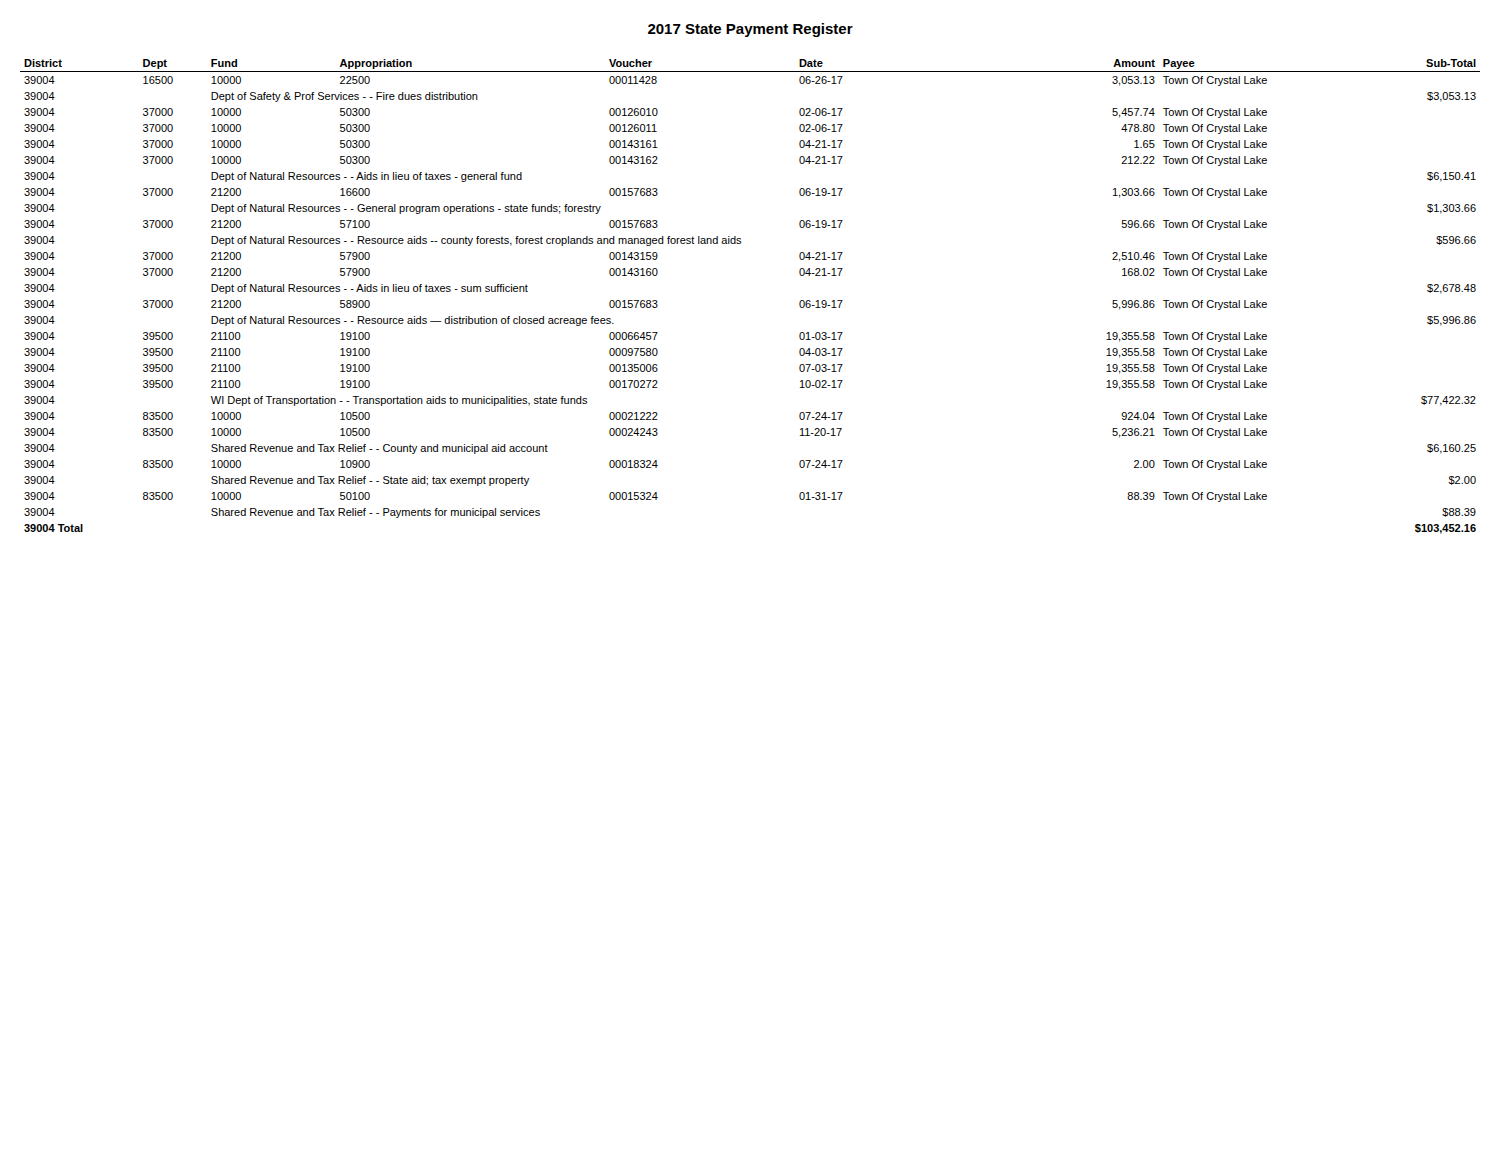2017 State Payment Register
| District | Dept | Fund | Appropriation | Voucher | Date | Amount | Payee | Sub-Total |
| --- | --- | --- | --- | --- | --- | --- | --- | --- |
| 39004 | 16500 | 10000 | 22500 | 00011428 | 06-26-17 | 3,053.13 | Town Of Crystal Lake | |
| 39004 | | Dept of Safety & Prof Services - - Fire dues distribution | | $3,053.13 |
| 39004 | 37000 | 10000 | 50300 | 00126010 | 02-06-17 | 5,457.74 | Town Of Crystal Lake | |
| 39004 | 37000 | 10000 | 50300 | 00126011 | 02-06-17 | 478.80 | Town Of Crystal Lake | |
| 39004 | 37000 | 10000 | 50300 | 00143161 | 04-21-17 | 1.65 | Town Of Crystal Lake | |
| 39004 | 37000 | 10000 | 50300 | 00143162 | 04-21-17 | 212.22 | Town Of Crystal Lake | |
| 39004 | | Dept of Natural Resources - - Aids in lieu of taxes - general fund | | $6,150.41 |
| 39004 | 37000 | 21200 | 16600 | 00157683 | 06-19-17 | 1,303.66 | Town Of Crystal Lake | |
| 39004 | | Dept of Natural Resources - - General program operations - state funds; forestry | | $1,303.66 |
| 39004 | 37000 | 21200 | 57100 | 00157683 | 06-19-17 | 596.66 | Town Of Crystal Lake | |
| 39004 | | Dept of Natural Resources - - Resource aids -- county forests, forest croplands and managed forest land aids | | $596.66 |
| 39004 | 37000 | 21200 | 57900 | 00143159 | 04-21-17 | 2,510.46 | Town Of Crystal Lake | |
| 39004 | 37000 | 21200 | 57900 | 00143160 | 04-21-17 | 168.02 | Town Of Crystal Lake | |
| 39004 | | Dept of Natural Resources - - Aids in lieu of taxes - sum sufficient | | $2,678.48 |
| 39004 | 37000 | 21200 | 58900 | 00157683 | 06-19-17 | 5,996.86 | Town Of Crystal Lake | |
| 39004 | | Dept of Natural Resources - - Resource aids — distribution of closed acreage fees. | | $5,996.86 |
| 39004 | 39500 | 21100 | 19100 | 00066457 | 01-03-17 | 19,355.58 | Town Of Crystal Lake | |
| 39004 | 39500 | 21100 | 19100 | 00097580 | 04-03-17 | 19,355.58 | Town Of Crystal Lake | |
| 39004 | 39500 | 21100 | 19100 | 00135006 | 07-03-17 | 19,355.58 | Town Of Crystal Lake | |
| 39004 | 39500 | 21100 | 19100 | 00170272 | 10-02-17 | 19,355.58 | Town Of Crystal Lake | |
| 39004 | | WI Dept of Transportation - - Transportation aids to municipalities, state funds | | $77,422.32 |
| 39004 | 83500 | 10000 | 10500 | 00021222 | 07-24-17 | 924.04 | Town Of Crystal Lake | |
| 39004 | 83500 | 10000 | 10500 | 00024243 | 11-20-17 | 5,236.21 | Town Of Crystal Lake | |
| 39004 | | Shared Revenue and Tax Relief - - County and municipal aid account | | $6,160.25 |
| 39004 | 83500 | 10000 | 10900 | 00018324 | 07-24-17 | 2.00 | Town Of Crystal Lake | |
| 39004 | | Shared Revenue and Tax Relief - - State aid; tax exempt property | | $2.00 |
| 39004 | 83500 | 10000 | 50100 | 00015324 | 01-31-17 | 88.39 | Town Of Crystal Lake | |
| 39004 | | Shared Revenue and Tax Relief - - Payments for municipal services | | $88.39 |
| 39004 Total | | | | | | | | $103,452.16 |